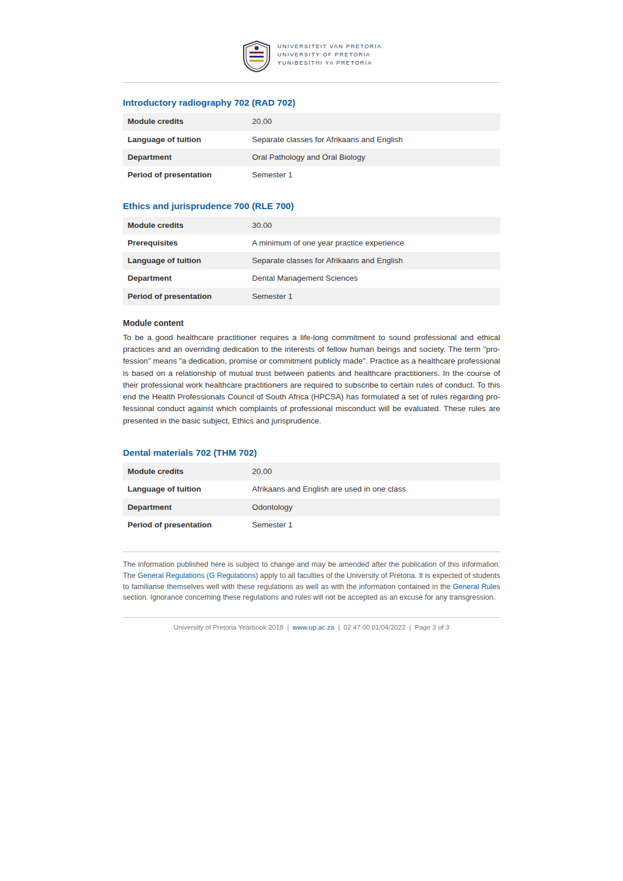UNIVERSITEIT VAN PRETORIA
UNIVERSITY OF PRETORIA
YUNIBESITHI YA PRETORIA
Introductory radiography 702 (RAD 702)
| Module credits | 20.00 |
| Language of tuition | Separate classes for Afrikaans and English |
| Department | Oral Pathology and Oral Biology |
| Period of presentation | Semester 1 |
Ethics and jurisprudence 700 (RLE 700)
| Module credits | 30.00 |
| Prerequisites | A minimum of one year practice experience |
| Language of tuition | Separate classes for Afrikaans and English |
| Department | Dental Management Sciences |
| Period of presentation | Semester 1 |
Module content
To be a good healthcare practitioner requires a life-long commitment to sound professional and ethical practices and an overriding dedication to the interests of fellow human beings and society. The term "profession" means "a dedication, promise or commitment publicly made". Practice as a healthcare professional is based on a relationship of mutual trust between patients and healthcare practitioners. In the course of their professional work healthcare practitioners are required to subscribe to certain rules of conduct. To this end the Health Professionals Council of South Africa (HPCSA) has formulated a set of rules regarding professional conduct against which complaints of professional misconduct will be evaluated. These rules are presented in the basic subject, Ethics and jurisprudence.
Dental materials 702 (THM 702)
| Module credits | 20.00 |
| Language of tuition | Afrikaans and English are used in one class |
| Department | Odontology |
| Period of presentation | Semester 1 |
The information published here is subject to change and may be amended after the publication of this information. The General Regulations (G Regulations) apply to all faculties of the University of Pretoria. It is expected of students to familiarise themselves well with these regulations as well as with the information contained in the General Rules section. Ignorance concerning these regulations and rules will not be accepted as an excuse for any transgression.
University of Pretoria Yearbook 2018 | www.up.ac.za | 02:47:00 01/04/2022 | Page 3 of 3